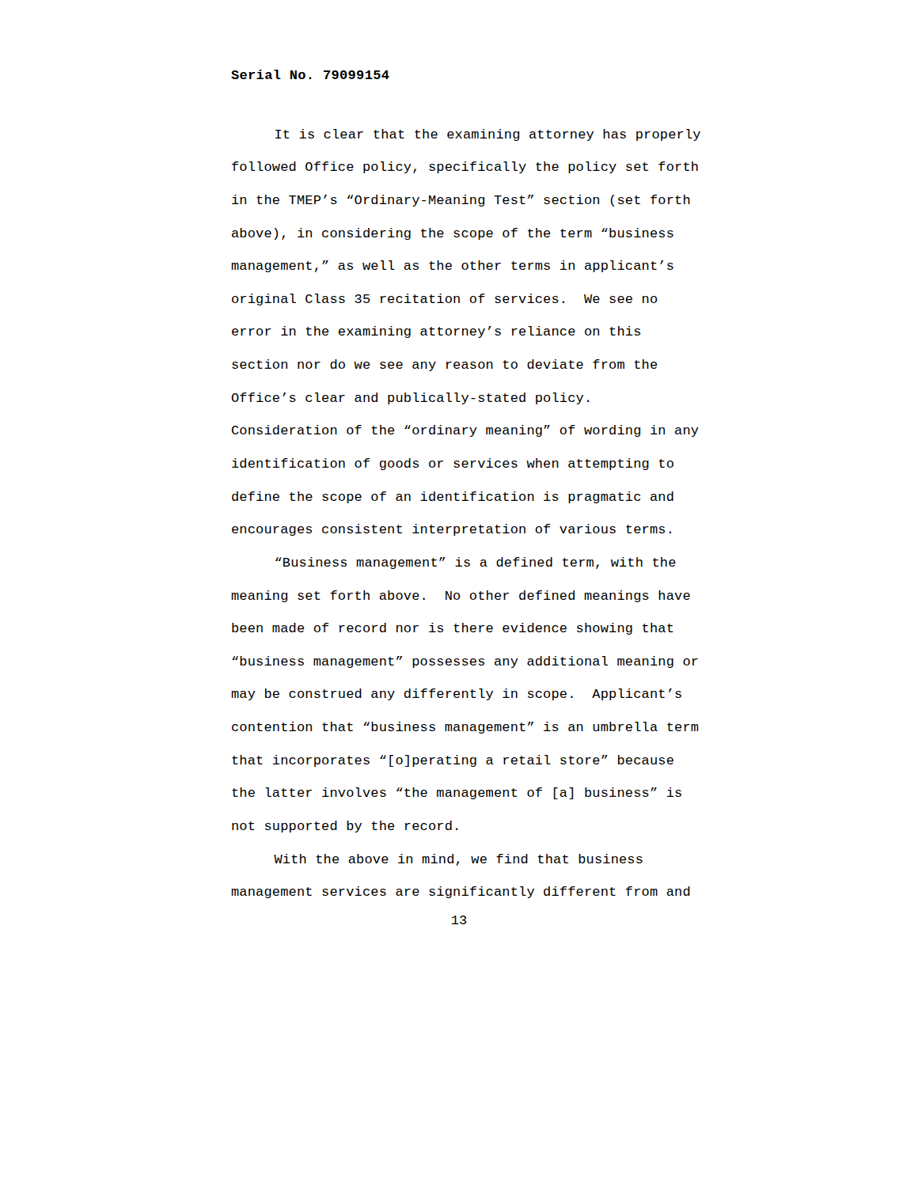Serial No. 79099154
It is clear that the examining attorney has properly followed Office policy, specifically the policy set forth in the TMEP’s “Ordinary-Meaning Test” section (set forth above), in considering the scope of the term “business management,” as well as the other terms in applicant’s original Class 35 recitation of services. We see no error in the examining attorney’s reliance on this section nor do we see any reason to deviate from the Office’s clear and publically-stated policy. Consideration of the “ordinary meaning” of wording in any identification of goods or services when attempting to define the scope of an identification is pragmatic and encourages consistent interpretation of various terms.
“Business management” is a defined term, with the meaning set forth above. No other defined meanings have been made of record nor is there evidence showing that “business management” possesses any additional meaning or may be construed any differently in scope. Applicant’s contention that “business management” is an umbrella term that incorporates “[o]perating a retail store” because the latter involves “the management of [a] business” is not supported by the record.
With the above in mind, we find that business management services are significantly different from and
13